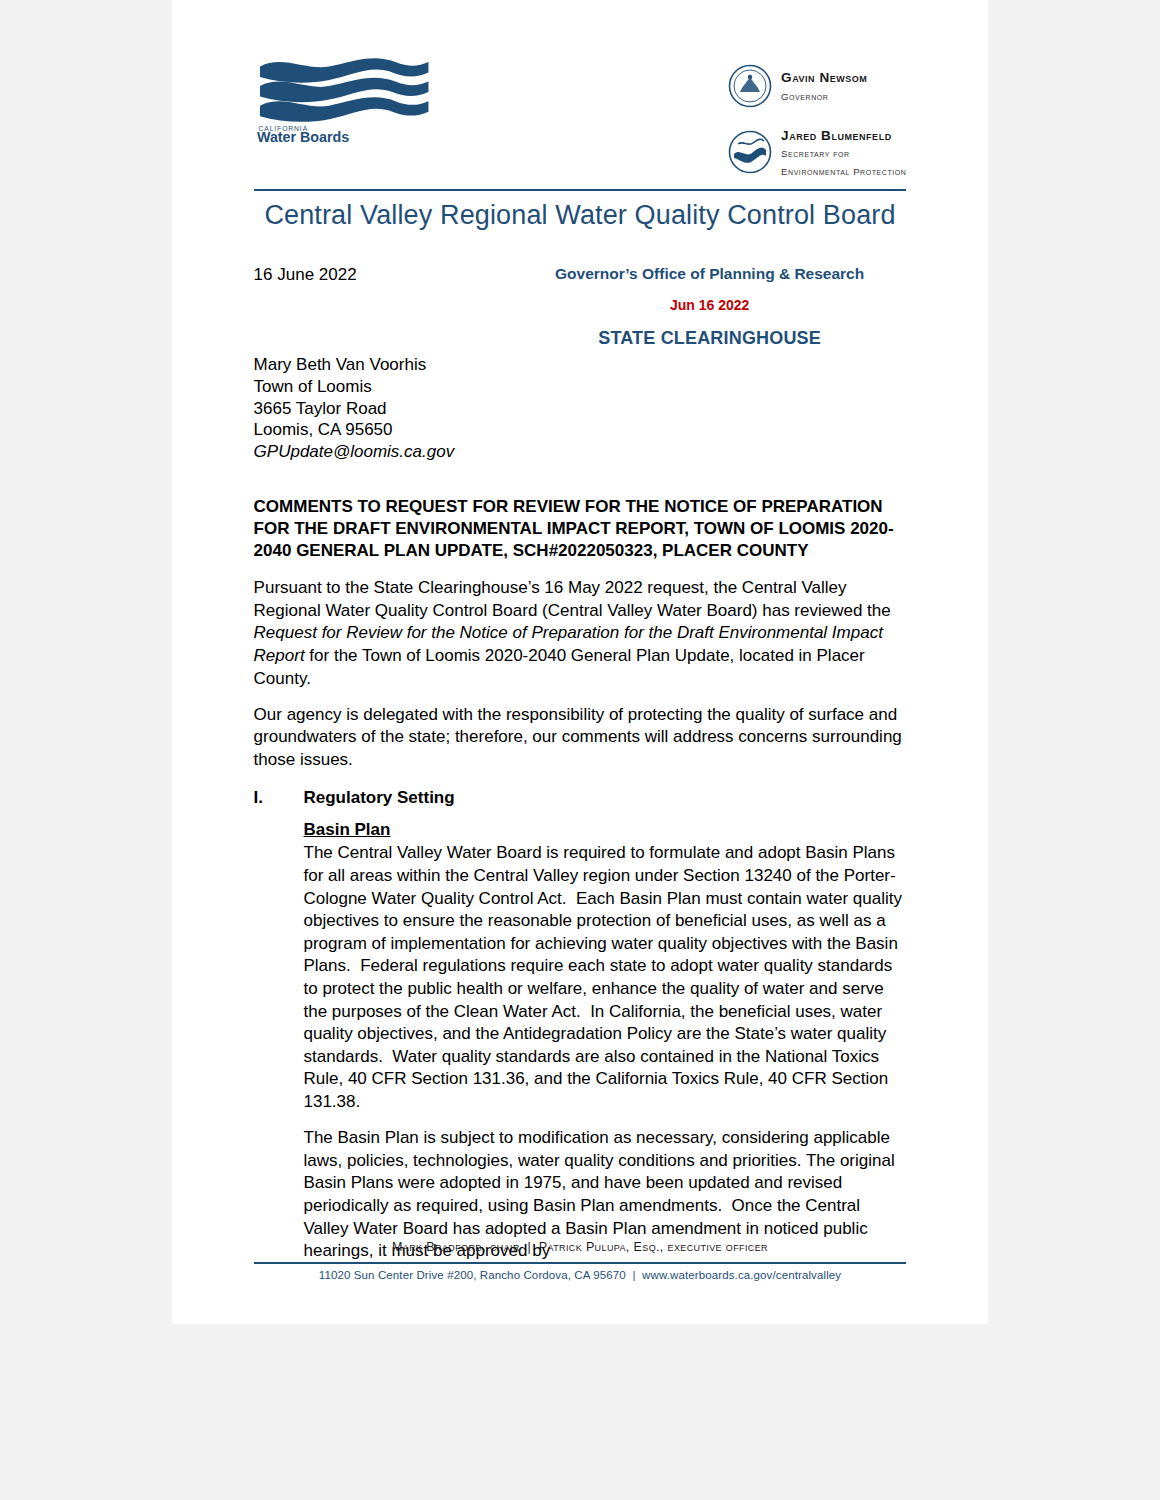CALIFORNIA Water Boards
Gavin Newsom
Governor
Jared Blumenfeld
Secretary for
Environmental Protection
Central Valley Regional Water Quality Control Board
16 June 2022
Governor’s Office of Planning & Research
Jun 16 2022
STATE CLEARINGHOUSE
Mary Beth Van Voorhis
Town of Loomis
3665 Taylor Road
Loomis, CA 95650
GPUpdate@loomis.ca.gov
Comments to Request for Review for the Notice of Preparation for the Draft Environmental Impact Report, Town of Loomis 2020-2040 General Plan Update, SCH#2022050323, Placer County
Pursuant to the State Clearinghouse’s 16 May 2022 request, the Central Valley Regional Water Quality Control Board (Central Valley Water Board) has reviewed the Request for Review for the Notice of Preparation for the Draft Environmental Impact Report for the Town of Loomis 2020-2040 General Plan Update, located in Placer County.
Our agency is delegated with the responsibility of protecting the quality of surface and groundwaters of the state; therefore, our comments will address concerns surrounding those issues.
I.
Regulatory Setting
Basin Plan
The Central Valley Water Board is required to formulate and adopt Basin Plans for all areas within the Central Valley region under Section 13240 of the Porter-Cologne Water Quality Control Act. Each Basin Plan must contain water quality objectives to ensure the reasonable protection of beneficial uses, as well as a program of implementation for achieving water quality objectives with the Basin Plans. Federal regulations require each state to adopt water quality standards to protect the public health or welfare, enhance the quality of water and serve the purposes of the Clean Water Act. In California, the beneficial uses, water quality objectives, and the Antidegradation Policy are the State’s water quality standards. Water quality standards are also contained in the National Toxics Rule, 40 CFR Section 131.36, and the California Toxics Rule, 40 CFR Section 131.38.
The Basin Plan is subject to modification as necessary, considering applicable laws, policies, technologies, water quality conditions and priorities. The original Basin Plans were adopted in 1975, and have been updated and revised periodically as required, using Basin Plan amendments. Once the Central Valley Water Board has adopted a Basin Plan amendment in noticed public hearings, it must be approved by
Mark Bradford, chair | Patrick Pulupa, Esq., executive officer
11020 Sun Center Drive #200, Rancho Cordova, CA 95670 | www.waterboards.ca.gov/centralvalley